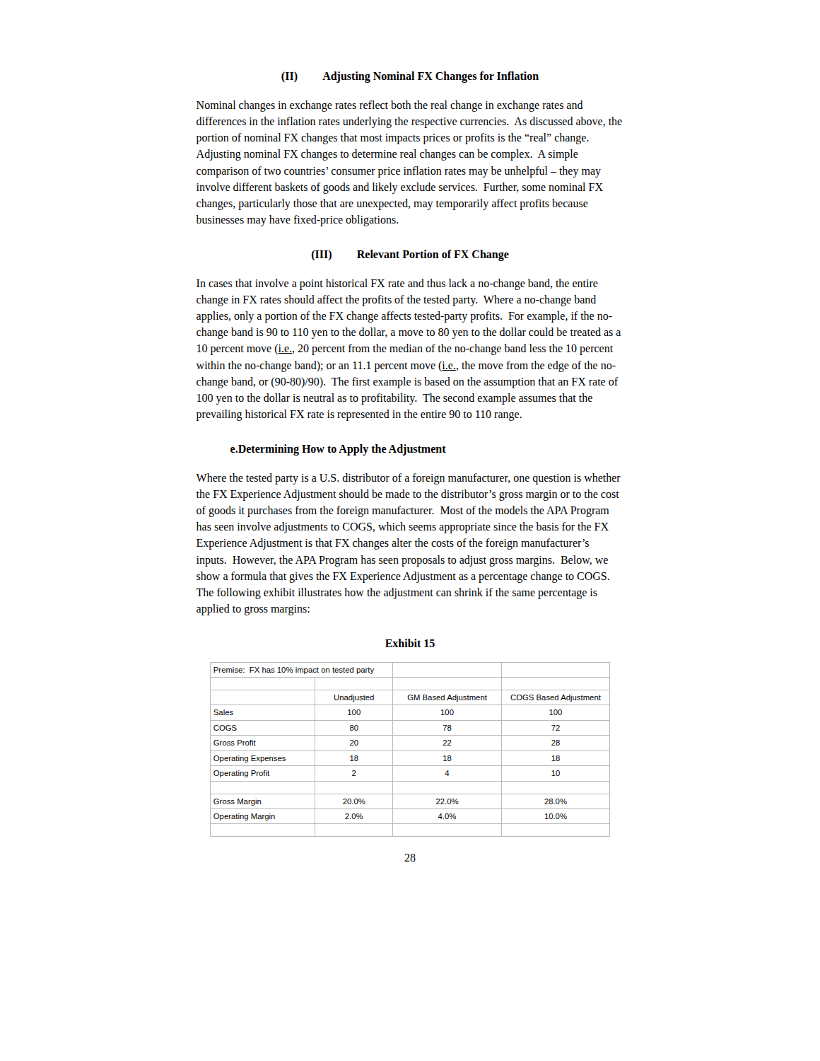(II) Adjusting Nominal FX Changes for Inflation
Nominal changes in exchange rates reflect both the real change in exchange rates and differences in the inflation rates underlying the respective currencies. As discussed above, the portion of nominal FX changes that most impacts prices or profits is the “real” change. Adjusting nominal FX changes to determine real changes can be complex. A simple comparison of two countries’ consumer price inflation rates may be unhelpful – they may involve different baskets of goods and likely exclude services. Further, some nominal FX changes, particularly those that are unexpected, may temporarily affect profits because businesses may have fixed-price obligations.
(III) Relevant Portion of FX Change
In cases that involve a point historical FX rate and thus lack a no-change band, the entire change in FX rates should affect the profits of the tested party. Where a no-change band applies, only a portion of the FX change affects tested-party profits. For example, if the no-change band is 90 to 110 yen to the dollar, a move to 80 yen to the dollar could be treated as a 10 percent move (i.e., 20 percent from the median of the no-change band less the 10 percent within the no-change band); or an 11.1 percent move (i.e., the move from the edge of the no-change band, or (90-80)/90). The first example is based on the assumption that an FX rate of 100 yen to the dollar is neutral as to profitability. The second example assumes that the prevailing historical FX rate is represented in the entire 90 to 110 range.
e. Determining How to Apply the Adjustment
Where the tested party is a U.S. distributor of a foreign manufacturer, one question is whether the FX Experience Adjustment should be made to the distributor’s gross margin or to the cost of goods it purchases from the foreign manufacturer. Most of the models the APA Program has seen involve adjustments to COGS, which seems appropriate since the basis for the FX Experience Adjustment is that FX changes alter the costs of the foreign manufacturer’s inputs. However, the APA Program has seen proposals to adjust gross margins. Below, we show a formula that gives the FX Experience Adjustment as a percentage change to COGS. The following exhibit illustrates how the adjustment can shrink if the same percentage is applied to gross margins:
Exhibit 15
| Premise: FX has 10% impact on tested party | | |
| | Unadjusted | GM Based Adjustment | COGS Based Adjustment |
| Sales | 100 | 100 | 100 |
| COGS | 80 | 78 | 72 |
| Gross Profit | 20 | 22 | 28 |
| Operating Expenses | 18 | 18 | 18 |
| Operating Profit | 2 | 4 | 10 |
| Gross Margin | 20.0% | 22.0% | 28.0% |
| Operating Margin | 2.0% | 4.0% | 10.0% |
28